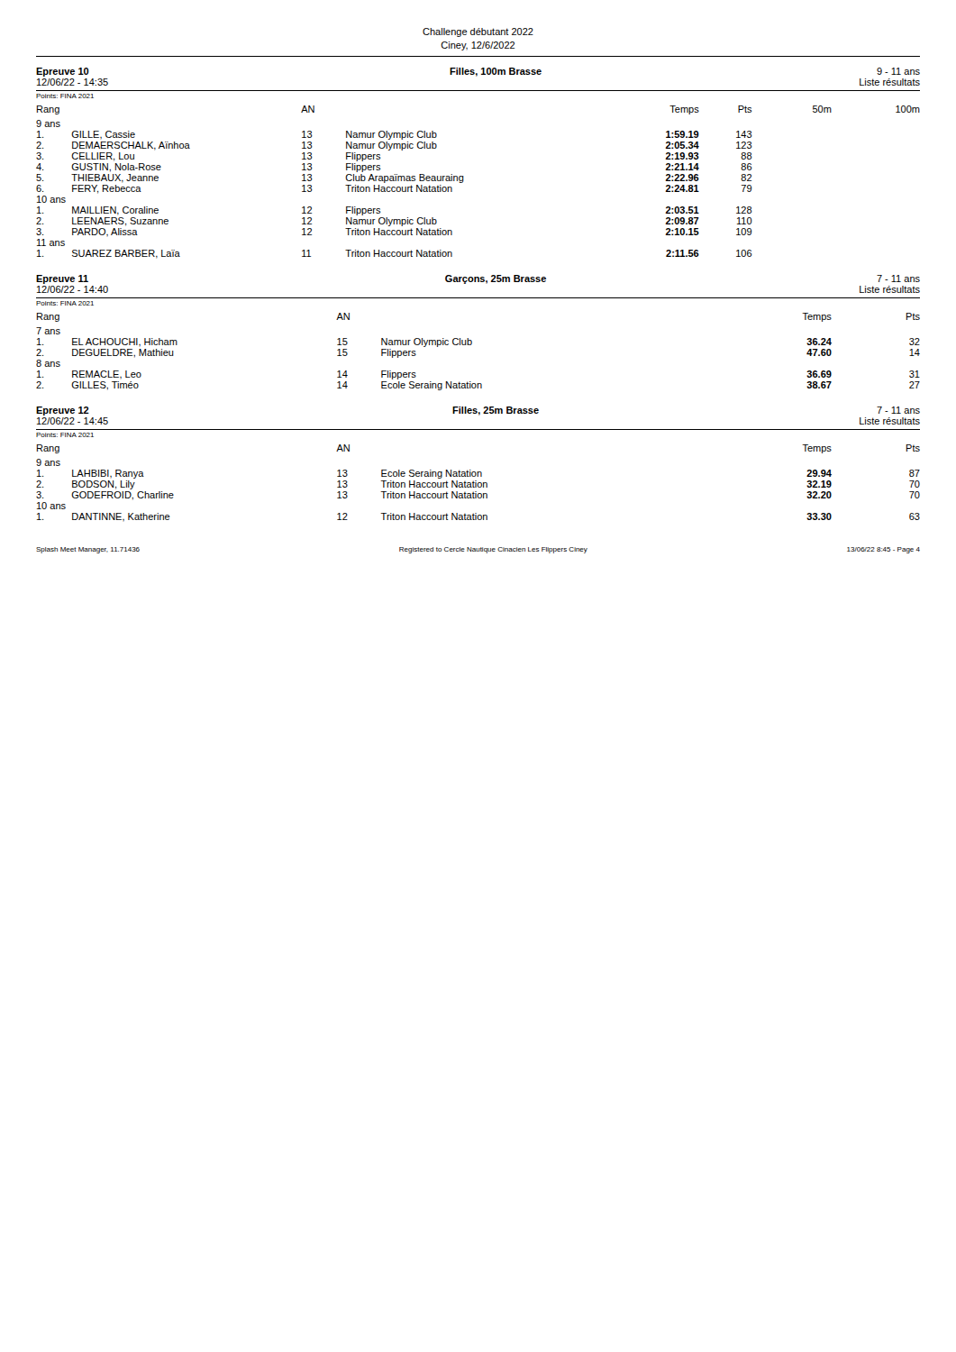Challenge débutant 2022
Ciney, 12/6/2022
| Epreuve 10 | Filles, 100m Brasse | 9 - 11 ans |
| 12/06/22 - 14:35 | | Liste résultats |
Points: FINA 2021
| Rang | | AN | | Temps | Pts | 50m | 100m |
| 9 ans |
| 1. | GILLE, Cassie | 13 | Namur Olympic Club | 1:59.19 | 143 | | |
| 2. | DEMAERSCHALK, Aïnhoa | 13 | Namur Olympic Club | 2:05.34 | 123 | | |
| 3. | CELLIER, Lou | 13 | Flippers | 2:19.93 | 88 | | |
| 4. | GUSTIN, Nola-Rose | 13 | Flippers | 2:21.14 | 86 | | |
| 5. | THIEBAUX, Jeanne | 13 | Club Arapaïmas Beauraing | 2:22.96 | 82 | | |
| 6. | FERY, Rebecca | 13 | Triton Haccourt Natation | 2:24.81 | 79 | | |
| 10 ans |
| 1. | MAILLIEN, Coraline | 12 | Flippers | 2:03.51 | 128 | | |
| 2. | LEENAERS, Suzanne | 12 | Namur Olympic Club | 2:09.87 | 110 | | |
| 3. | PARDO, Alissa | 12 | Triton Haccourt Natation | 2:10.15 | 109 | | |
| 11 ans |
| 1. | SUAREZ BARBER, Laïa | 11 | Triton Haccourt Natation | 2:11.56 | 106 | | |
| Epreuve 11 | Garçons, 25m Brasse | 7 - 11 ans |
| 12/06/22 - 14:40 | | Liste résultats |
Points: FINA 2021
| Rang | | AN | | Temps | Pts |
| 7 ans |
| 1. | EL ACHOUCHI, Hicham | 15 | Namur Olympic Club | 36.24 | 32 |
| 2. | DEGUELDRE, Mathieu | 15 | Flippers | 47.60 | 14 |
| 8 ans |
| 1. | REMACLE, Leo | 14 | Flippers | 36.69 | 31 |
| 2. | GILLES, Timéo | 14 | Ecole Seraing Natation | 38.67 | 27 |
| Epreuve 12 | Filles, 25m Brasse | 7 - 11 ans |
| 12/06/22 - 14:45 | | Liste résultats |
Points: FINA 2021
| Rang | | AN | | Temps | Pts |
| 9 ans |
| 1. | LAHBIBI, Ranya | 13 | Ecole Seraing Natation | 29.94 | 87 |
| 2. | BODSON, Lily | 13 | Triton Haccourt Natation | 32.19 | 70 |
| 3. | GODEFROID, Charline | 13 | Triton Haccourt Natation | 32.20 | 70 |
| 10 ans |
| 1. | DANTINNE, Katherine | 12 | Triton Haccourt Natation | 33.30 | 63 |
Splash Meet Manager, 11.71436
Registered to Cercle Nautique Cinacien Les Flippers Ciney
13/06/22 8:45 - Page 4